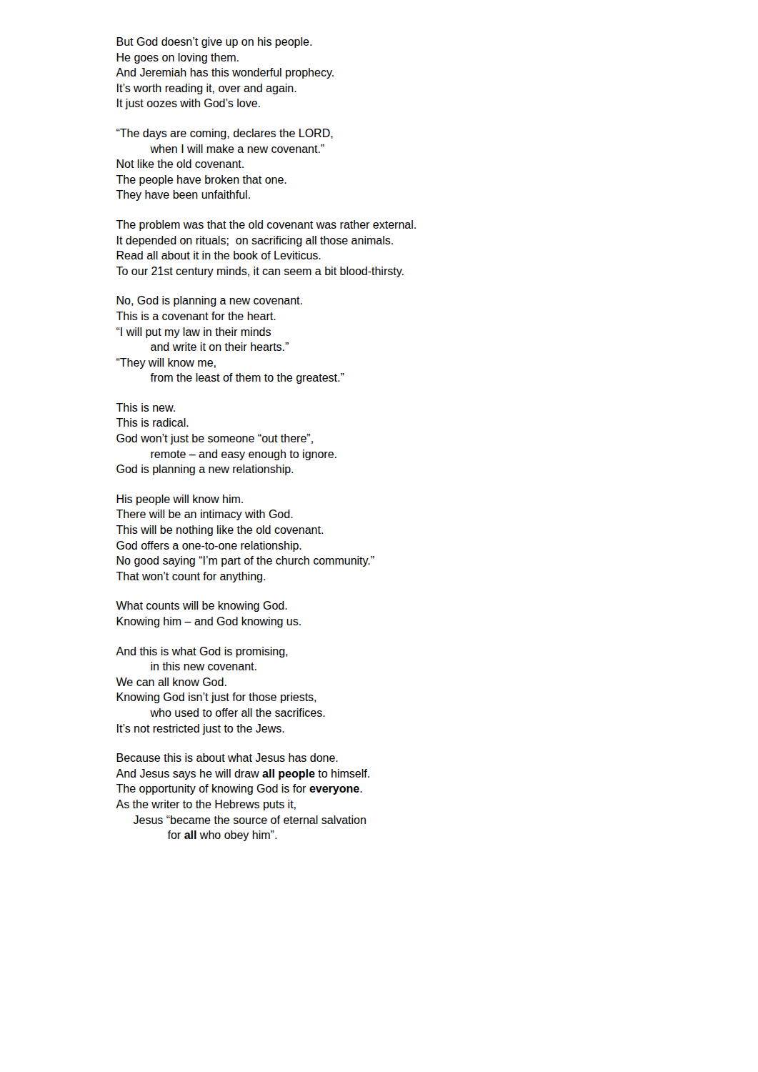But God doesn’t give up on his people.
He goes on loving them.
And Jeremiah has this wonderful prophecy.
It’s worth reading it, over and again.
It just oozes with God’s love.
“The days are coming, declares the LORD,
when I will make a new covenant.” Not like the old covenant.
The people have broken that one.
They have been unfaithful.
The problem was that the old covenant was rather external.
It depended on rituals; on sacrificing all those animals.
Read all about it in the book of Leviticus.
To our 21st century minds, it can seem a bit blood-thirsty.
No, God is planning a new covenant.
This is a covenant for the heart.
“I will put my law in their minds
and write it on their hearts.” “They will know me,
from the least of them to the greatest.”
This is new.
This is radical.
God won’t just be someone “out there”,
remote – and easy enough to ignore. God is planning a new relationship.
His people will know him.
There will be an intimacy with God.
This will be nothing like the old covenant.
God offers a one-to-one relationship.
No good saying “I’m part of the church community.”
That won’t count for anything.
What counts will be knowing God.
Knowing him – and God knowing us.
And this is what God is promising,
in this new covenant. We can all know God.
Knowing God isn’t just for those priests,
who used to offer all the sacrifices. It’s not restricted just to the Jews.
Because this is about what Jesus has done.
And Jesus says he will draw all people to himself.
The opportunity of knowing God is for everyone.
As the writer to the Hebrews puts it,
Jesus “became the source of eternal salvation for all who obey him”.